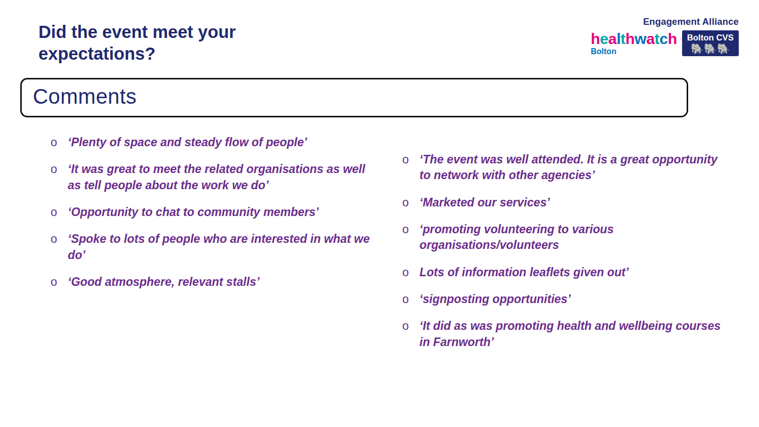Did the event meet your expectations?
Engagement Alliance
healthwatch
Bolton
Bolton CVS 🐘🐘🐘
Comments
‘Plenty of space and steady flow of people’
‘It was great to meet the related organisations as well as tell people about the work we do’
‘Opportunity to chat to community members’
‘Spoke to lots of people who are interested in what we do’
‘Good atmosphere, relevant stalls’
‘The event was well attended. It is a great opportunity to network with other agencies’
‘Marketed our services’
‘promoting volunteering to various organisations/volunteers
Lots of information leaflets given out’
‘signposting opportunities’
‘It did as was promoting health and wellbeing courses in Farnworth’